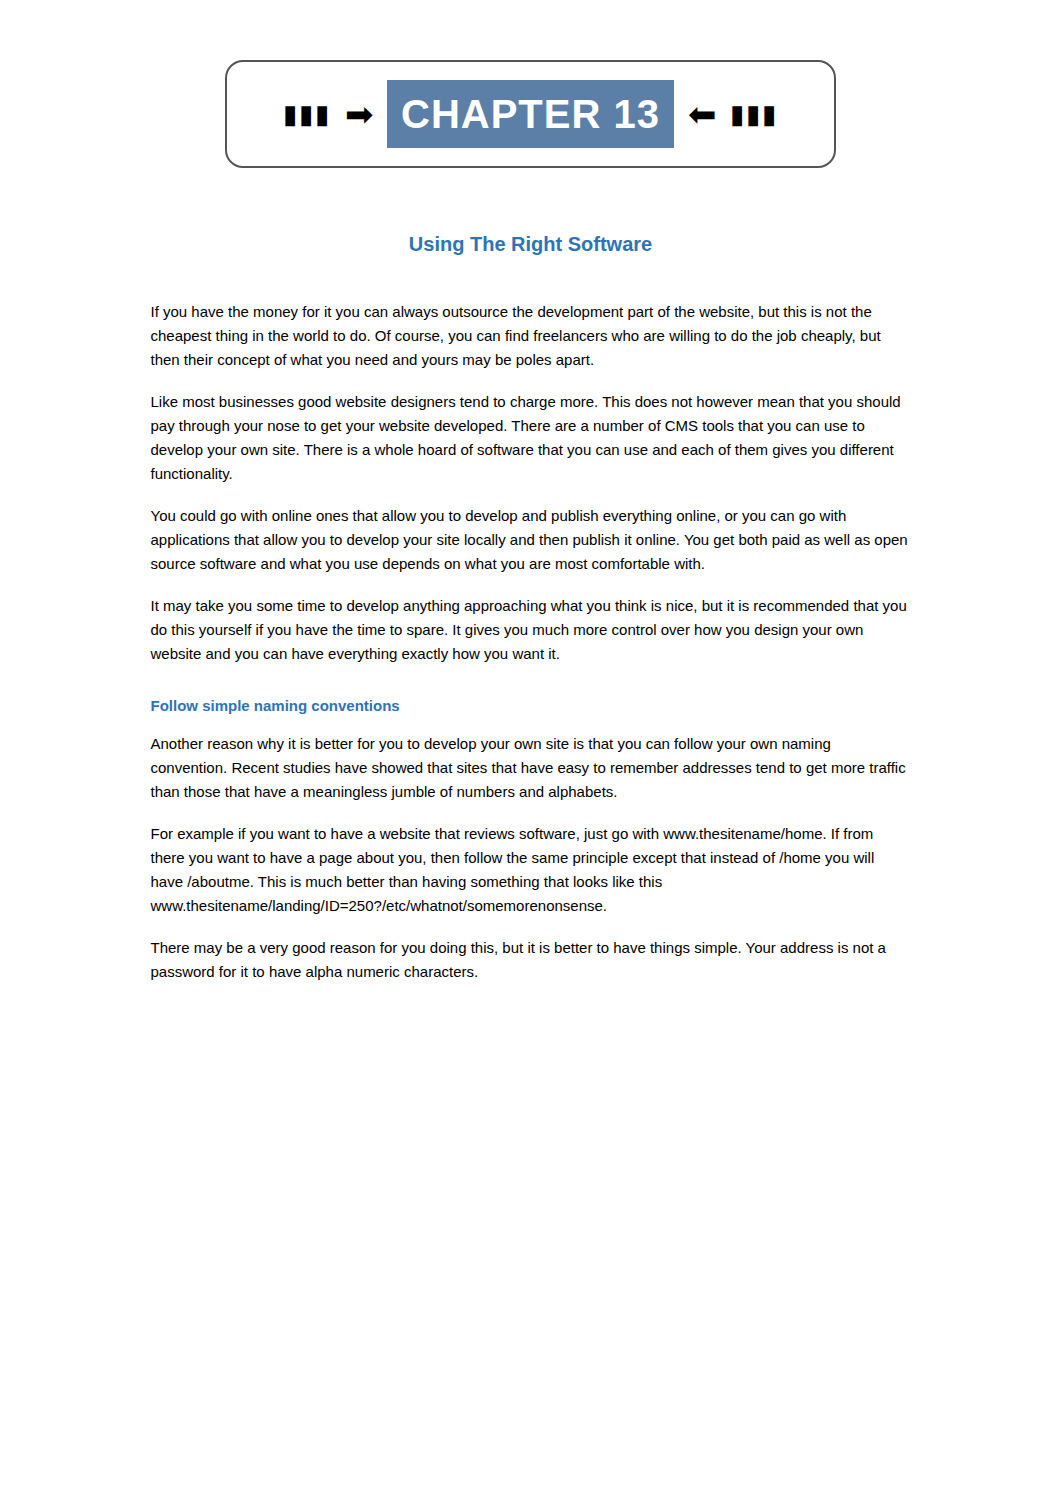▮▮▮ ➡ CHAPTER 13 ⬅ ▮▮▮
Using The Right Software
If you have the money for it you can always outsource the development part of the website, but this is not the cheapest thing in the world to do. Of course, you can find freelancers who are willing to do the job cheaply, but then their concept of what you need and yours may be poles apart.
Like most businesses good website designers tend to charge more. This does not however mean that you should pay through your nose to get your website developed. There are a number of CMS tools that you can use to develop your own site. There is a whole hoard of software that you can use and each of them gives you different functionality.
You could go with online ones that allow you to develop and publish everything online, or you can go with applications that allow you to develop your site locally and then publish it online. You get both paid as well as open source software and what you use depends on what you are most comfortable with.
It may take you some time to develop anything approaching what you think is nice, but it is recommended that you do this yourself if you have the time to spare. It gives you much more control over how you design your own website and you can have everything exactly how you want it.
Follow simple naming conventions
Another reason why it is better for you to develop your own site is that you can follow your own naming convention. Recent studies have showed that sites that have easy to remember addresses tend to get more traffic than those that have a meaningless jumble of numbers and alphabets.
For example if you want to have a website that reviews software, just go with www.thesitename/home. If from there you want to have a page about you, then follow the same principle except that instead of /home you will have /aboutme. This is much better than having something that looks like this www.thesitename/landing/ID=250?/etc/whatnot/somemorenonsense.
There may be a very good reason for you doing this, but it is better to have things simple. Your address is not a password for it to have alpha numeric characters.